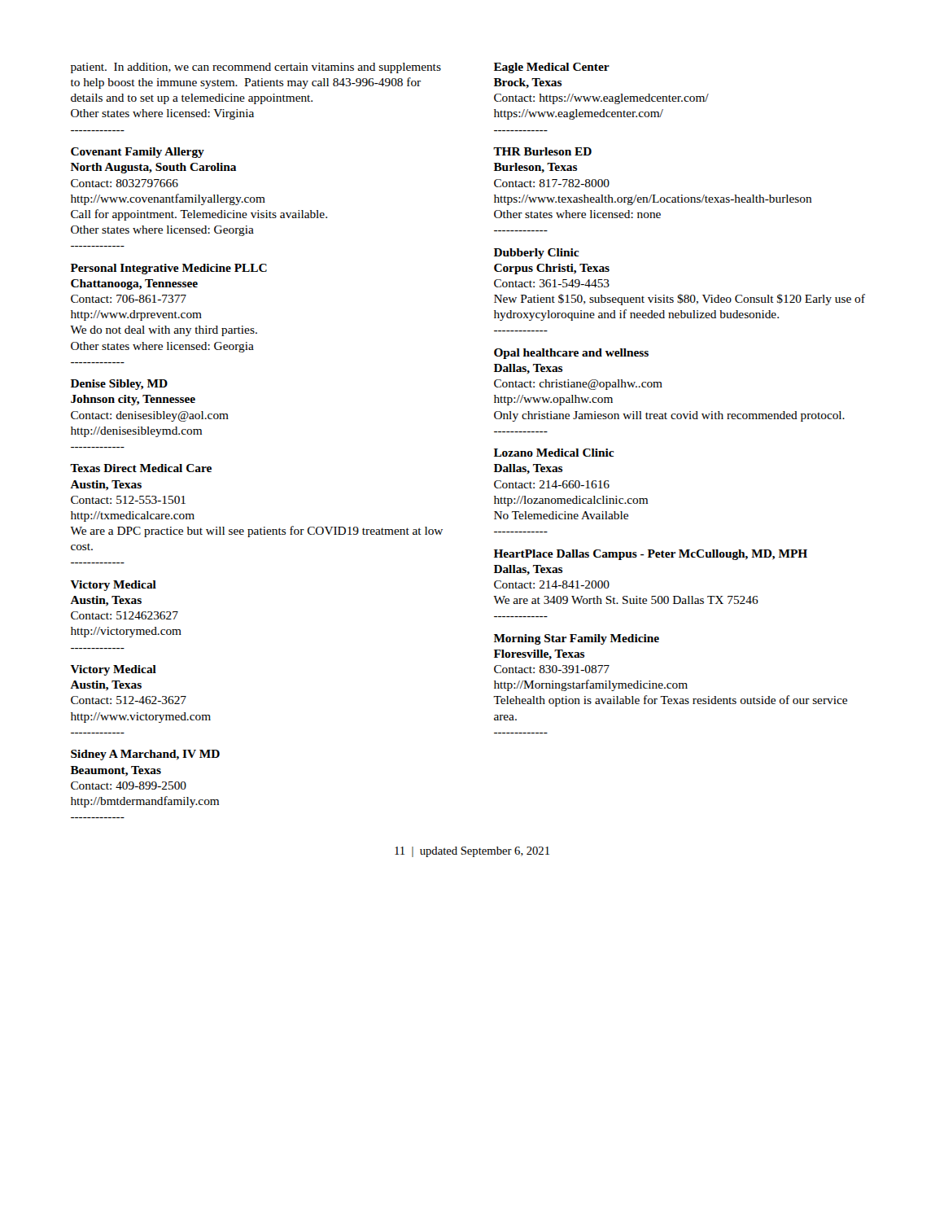patient. In addition, we can recommend certain vitamins and supplements to help boost the immune system. Patients may call 843-996-4908 for details and to set up a telemedicine appointment.
Other states where licensed: Virginia
-------------
Covenant Family Allergy North Augusta, South Carolina Contact: 8032797666 http://www.covenantfamilyallergy.com Call for appointment. Telemedicine visits available. Other states where licensed: Georgia -------------
Personal Integrative Medicine PLLC Chattanooga, Tennessee Contact: 706-861-7377 http://www.drprevent.com We do not deal with any third parties. Other states where licensed: Georgia -------------
Denise Sibley, MD Johnson city, Tennessee Contact: denisesibley@aol.com http://denisesibleymd.com -------------
Texas Direct Medical Care Austin, Texas Contact: 512-553-1501 http://txmedicalcare.com We are a DPC practice but will see patients for COVID19 treatment at low cost. -------------
Victory Medical Austin, Texas Contact: 5124623627 http://victorymed.com -------------
Victory Medical Austin, Texas Contact: 512-462-3627 http://www.victorymed.com -------------
Sidney A Marchand, IV MD Beaumont, Texas Contact: 409-899-2500 http://bmtdermandfamily.com -------------
Eagle Medical Center Brock, Texas Contact: https://www.eaglemedcenter.com/ https://www.eaglemedcenter.com/ -------------
THR Burleson ED Burleson, Texas Contact: 817-782-8000 https://www.texashealth.org/en/Locations/texas-health-burleson Other states where licensed: none -------------
Dubberly Clinic Corpus Christi, Texas Contact: 361-549-4453 New Patient $150, subsequent visits $80, Video Consult $120 Early use of hydroxycyloroquine and if needed nebulized budesonide. -------------
Opal healthcare and wellness Dallas, Texas Contact: christiane@opalhw..com http://www.opalhw.com Only christiane Jamieson will treat covid with recommended protocol. -------------
Lozano Medical Clinic Dallas, Texas Contact: 214-660-1616 http://lozanomedicalclinic.com No Telemedicine Available -------------
HeartPlace Dallas Campus - Peter McCullough, MD, MPH Dallas, Texas Contact: 214-841-2000 We are at 3409 Worth St. Suite 500 Dallas TX 75246 -------------
Morning Star Family Medicine Floresville, Texas Contact: 830-391-0877 http://Morningstarfamilymedicine.com Telehealth option is available for Texas residents outside of our service area. -------------
11 | updated September 6, 2021